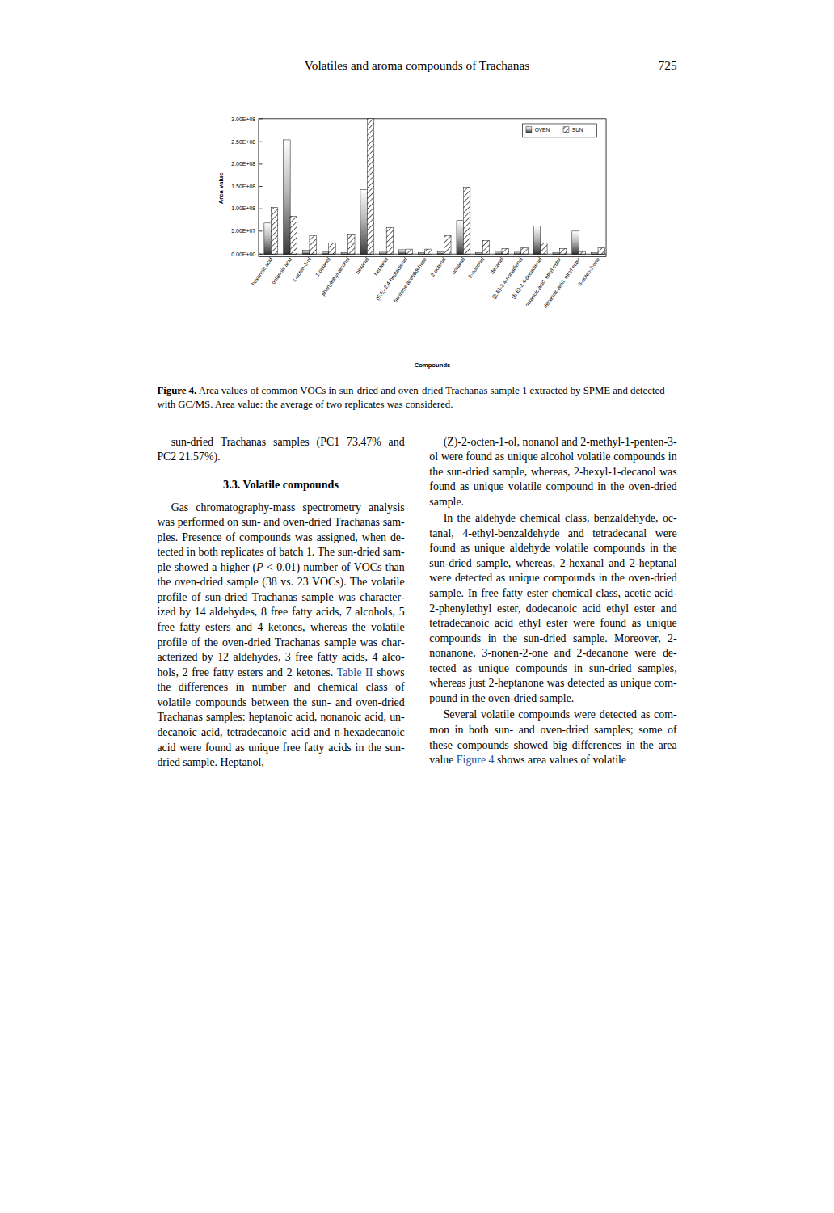Volatiles and aroma compounds of Trachanas 725
3.00E+08 2.50E+08 2.00E+08 1.50E+08 1.00E+08 5.00E+07 0.00E+00 Area value OVEN SUN hexanoic acid octanoic acid 1-octen-3-ol 1-octanol phenylethyl alcohol hexanal heptanal (E,E)-2,4-heptadienal benzene acetaldehyde 2-octenal nonanal 2-nonenal decanal (E,E)-2,4-nonadienal (E,E)-2,4-decadienal octanoic acid, ethyl ester decanoic acid, ethyl ester 3-octen-2-one Compounds
Figure 4. Area values of common VOCs in sun-dried and oven-dried Trachanas sample 1 extracted by SPME and detected with GC/MS. Area value: the average of two replicates was considered.
sun-dried Trachanas samples (PC1 73.47% and PC2 21.57%).
3.3. Volatile compounds
Gas chromatography-mass spectrometry analysis was performed on sun- and oven-dried Trachanas samples. Presence of compounds was assigned, when detected in both replicates of batch 1. The sun-dried sample showed a higher (P < 0.01) number of VOCs than the oven-dried sample (38 vs. 23 VOCs). The volatile profile of sun-dried Trachanas sample was characterized by 14 aldehydes, 8 free fatty acids, 7 alcohols, 5 free fatty esters and 4 ketones, whereas the volatile profile of the oven-dried Trachanas sample was characterized by 12 aldehydes, 3 free fatty acids, 4 alcohols, 2 free fatty esters and 2 ketones. Table II shows the differences in number and chemical class of volatile compounds between the sun- and oven-dried Trachanas samples: heptanoic acid, nonanoic acid, undecanoic acid, tetradecanoic acid and n-hexadecanoic acid were found as unique free fatty acids in the sun-dried sample. Heptanol,
(Z)-2-octen-1-ol, nonanol and 2-methyl-1-penten-3-ol were found as unique alcohol volatile compounds in the sun-dried sample, whereas, 2-hexyl-1-decanol was found as unique volatile compound in the oven-dried sample.
In the aldehyde chemical class, benzaldehyde, octanal, 4-ethyl-benzaldehyde and tetradecanal were found as unique aldehyde volatile compounds in the sun-dried sample, whereas, 2-hexanal and 2-heptanal were detected as unique compounds in the oven-dried sample. In free fatty ester chemical class, acetic acid-2-phenylethyl ester, dodecanoic acid ethyl ester and tetradecanoic acid ethyl ester were found as unique compounds in the sun-dried sample. Moreover, 2-nonanone, 3-nonen-2-one and 2-decanone were detected as unique compounds in sun-dried samples, whereas just 2-heptanone was detected as unique compound in the oven-dried sample.
Several volatile compounds were detected as common in both sun- and oven-dried samples; some of these compounds showed big differences in the area value Figure 4 shows area values of volatile